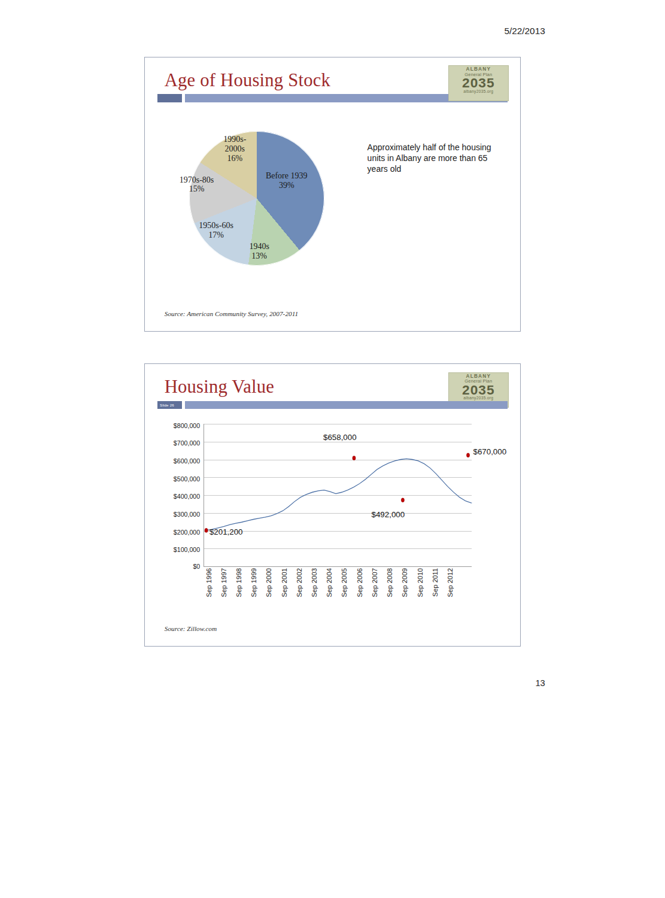5/22/2013
ALBANY
General Plan
2035
albany2035.org
Age of Housing Stock
Before 193939%
1940s13%
1950s-60s17%
1970s-80s15%
1990s-
2000s16%
Approximately half of the housing units in Albany are more than 65 years old
Source: American Community Survey, 2007-2011
ALBANY
General Plan
2035
albany2035.org
Housing Value
Slide 26
$800,000
$700,000
$600,000
$500,000
$400,000
$300,000
$200,000
$100,000
$0
$201,200
$658,000
$492,000
$670,000
Sep 1996
Sep 1997
Sep 1998
Sep 1999
Sep 2000
Sep 2001
Sep 2002
Sep 2003
Sep 2004
Sep 2005
Sep 2006
Sep 2007
Sep 2008
Sep 2009
Sep 2010
Sep 2011
Sep 2012
Source: Zillow.com
13